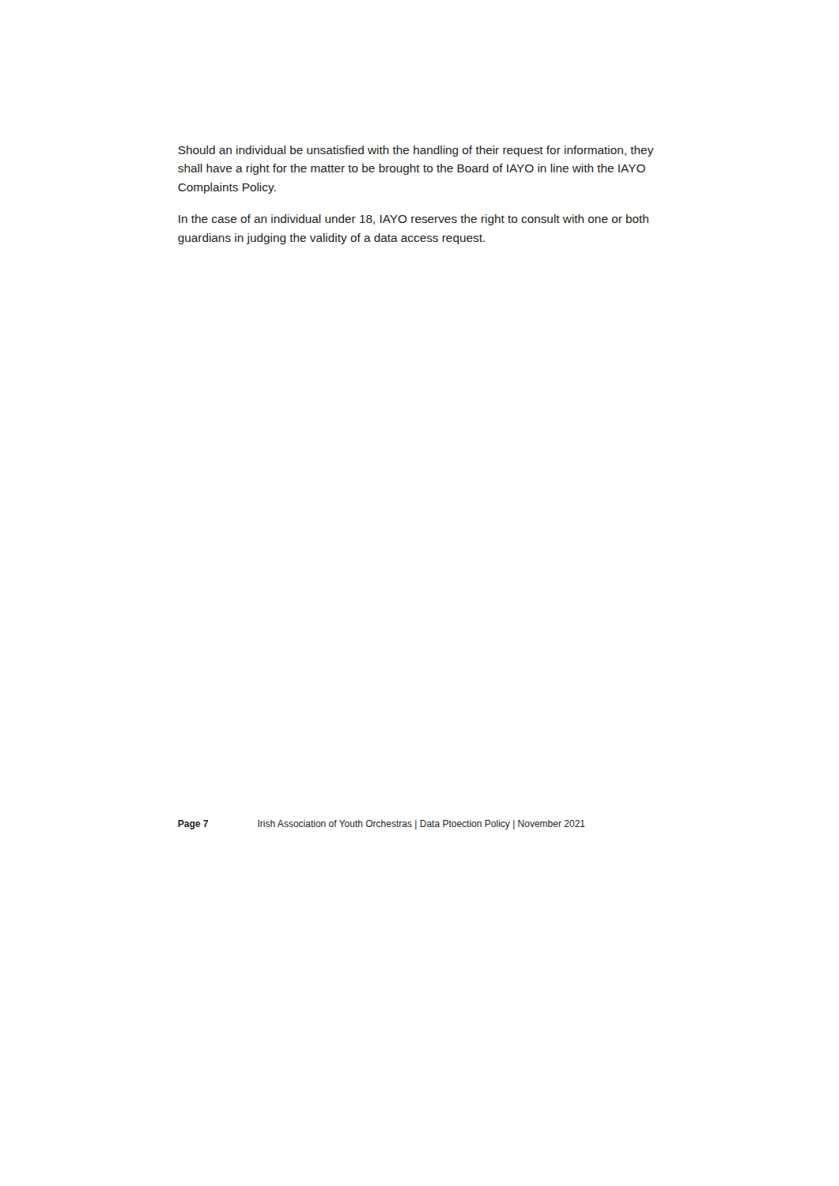Should an individual be unsatisfied with the handling of their request for information, they shall have a right for the matter to be brought to the Board of IAYO in line with the IAYO Complaints Policy.
In the case of an individual under 18, IAYO reserves the right to consult with one or both guardians in judging the validity of a data access request.
Page 7 Irish Association of Youth Orchestras | Data Ptoection Policy | November 2021